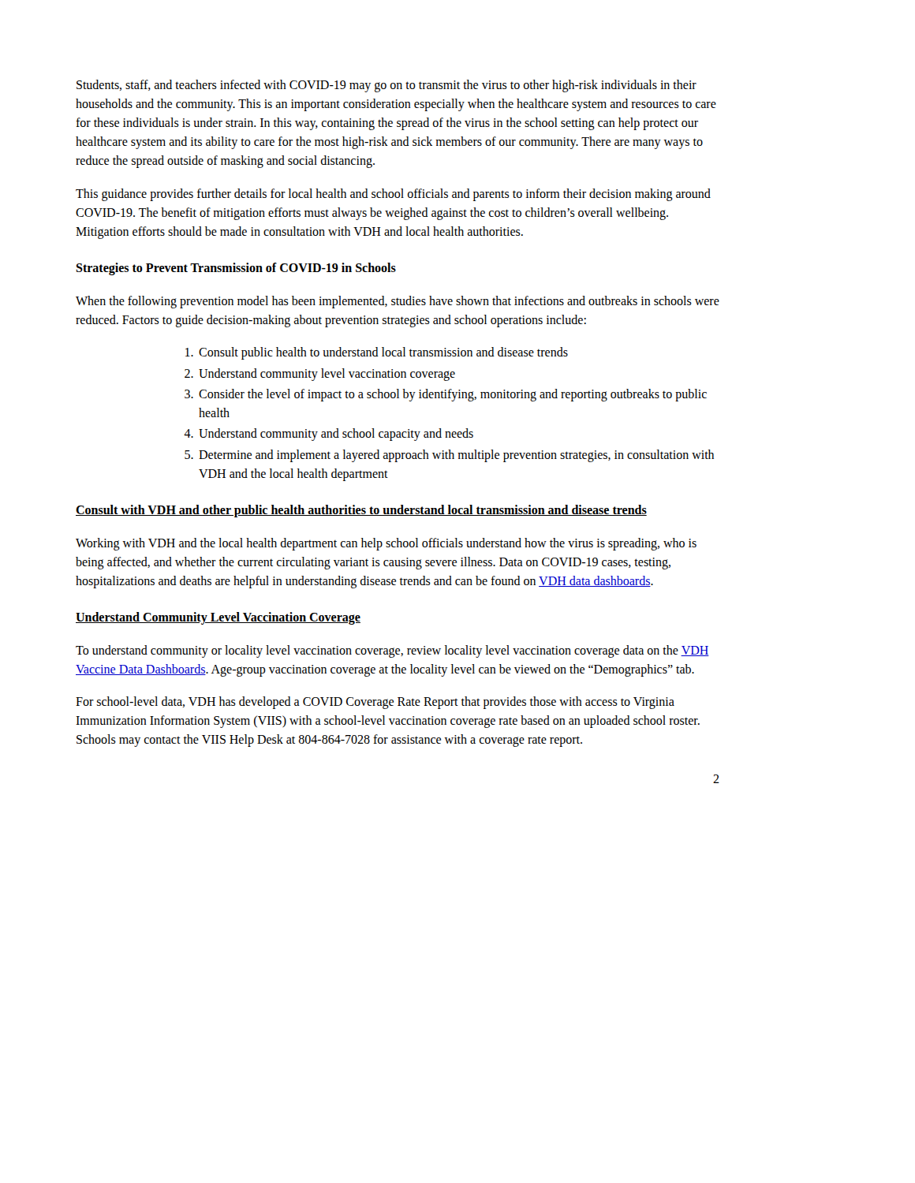Students, staff, and teachers infected with COVID-19 may go on to transmit the virus to other high-risk individuals in their households and the community. This is an important consideration especially when the healthcare system and resources to care for these individuals is under strain. In this way, containing the spread of the virus in the school setting can help protect our healthcare system and its ability to care for the most high-risk and sick members of our community. There are many ways to reduce the spread outside of masking and social distancing.
This guidance provides further details for local health and school officials and parents to inform their decision making around COVID-19. The benefit of mitigation efforts must always be weighed against the cost to children’s overall wellbeing. Mitigation efforts should be made in consultation with VDH and local health authorities.
Strategies to Prevent Transmission of COVID-19 in Schools
When the following prevention model has been implemented, studies have shown that infections and outbreaks in schools were reduced. Factors to guide decision-making about prevention strategies and school operations include:
Consult public health to understand local transmission and disease trends
Understand community level vaccination coverage
Consider the level of impact to a school by identifying, monitoring and reporting outbreaks to public health
Understand community and school capacity and needs
Determine and implement a layered approach with multiple prevention strategies, in consultation with VDH and the local health department
Consult with VDH and other public health authorities to understand local transmission and disease trends
Working with VDH and the local health department can help school officials understand how the virus is spreading, who is being affected, and whether the current circulating variant is causing severe illness. Data on COVID-19 cases, testing, hospitalizations and deaths are helpful in understanding disease trends and can be found on VDH data dashboards.
Understand Community Level Vaccination Coverage
To understand community or locality level vaccination coverage, review locality level vaccination coverage data on the VDH Vaccine Data Dashboards. Age-group vaccination coverage at the locality level can be viewed on the “Demographics” tab.
For school-level data, VDH has developed a COVID Coverage Rate Report that provides those with access to Virginia Immunization Information System (VIIS) with a school-level vaccination coverage rate based on an uploaded school roster. Schools may contact the VIIS Help Desk at 804-864-7028 for assistance with a coverage rate report.
2